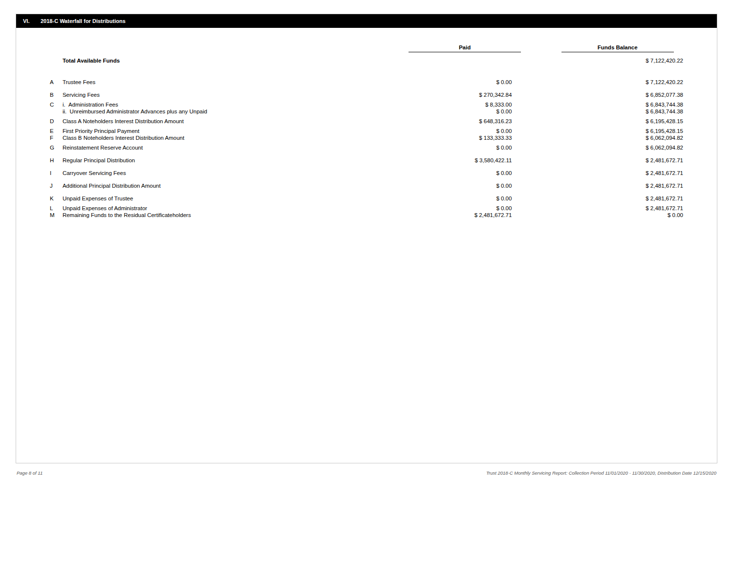VI. 2018-C Waterfall for Distributions
| | | Paid | Funds Balance |
| --- | --- | --- | --- |
| | Total Available Funds | | $ 7,122,420.22 |
| A | Trustee Fees | $ 0.00 | $ 7,122,420.22 |
| B | Servicing Fees | $ 270,342.84 | $ 6,852,077.38 |
| C | i. Administration Fees | $ 8,333.00 | $ 6,843,744.38 |
| | ii. Unreimbursed Administrator Advances plus any Unpaid | $ 0.00 | $ 6,843,744.38 |
| D | Class A Noteholders Interest Distribution Amount | $ 648,316.23 | $ 6,195,428.15 |
| E | First Priority Principal Payment | $ 0.00 | $ 6,195,428.15 |
| F | Class B Noteholders Interest Distribution Amount | $ 133,333.33 | $ 6,062,094.82 |
| G | Reinstatement Reserve Account | $ 0.00 | $ 6,062,094.82 |
| H | Regular Principal Distribution | $ 3,580,422.11 | $ 2,481,672.71 |
| I | Carryover Servicing Fees | $ 0.00 | $ 2,481,672.71 |
| J | Additional Principal Distribution Amount | $ 0.00 | $ 2,481,672.71 |
| K | Unpaid Expenses of Trustee | $ 0.00 | $ 2,481,672.71 |
| L | Unpaid Expenses of Administrator | $ 0.00 | $ 2,481,672.71 |
| M | Remaining Funds to the Residual Certificateholders | $ 2,481,672.71 | $ 0.00 |
Page 8 of 11
Trust 2018-C Monthly Servicing Report: Collection Period 11/01/2020 - 11/30/2020, Distribution Date 12/15/2020